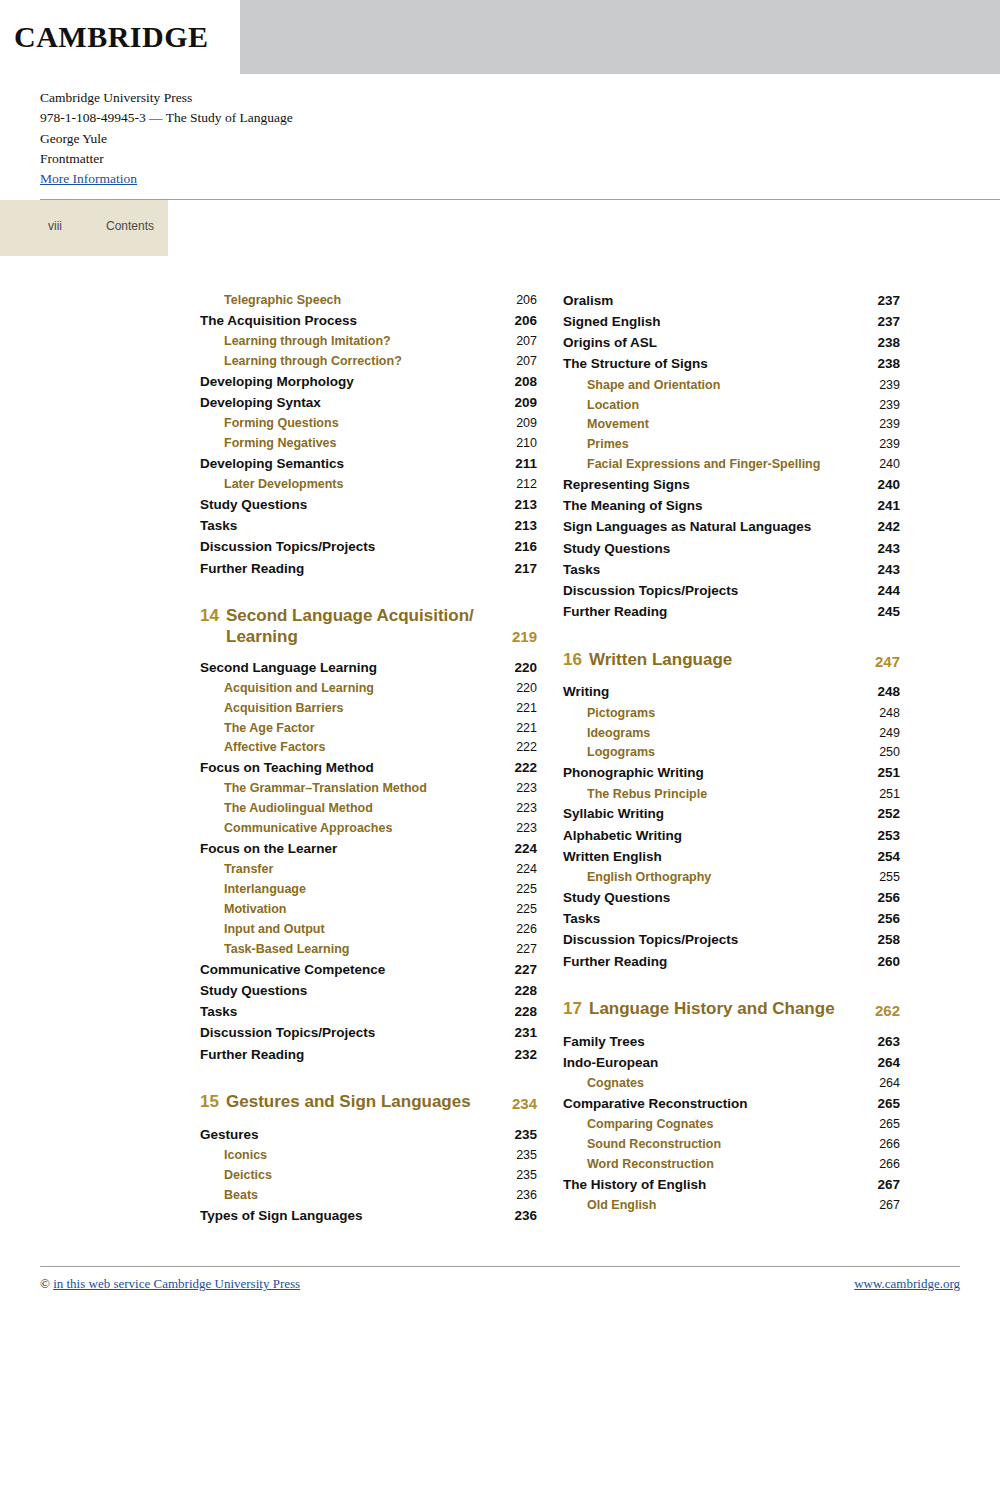CAMBRIDGE
Cambridge University Press
978-1-108-49945-3 — The Study of Language
George Yule
Frontmatter
More Information
viii Contents
Telegraphic Speech 206
The Acquisition Process 206
Learning through Imitation?207
Learning through Correction?207
Developing Morphology 208
Developing Syntax 209
Forming Questions 209
Forming Negatives 210
Developing Semantics 211
Later Developments 212
Study Questions 213
Tasks 213
Discussion Topics/Projects 216
Further Reading 217
14
Second Language Acquisition/
Learning
219
Second Language Learning 220
Acquisition and Learning 220
Acquisition Barriers 221
The Age Factor 221
Affective Factors 222
Focus on Teaching Method 222
The Grammar–Translation Method 223
The Audiolingual Method 223
Communicative Approaches 223
Focus on the Learner 224
Transfer 224
Interlanguage 225
Motivation 225
Input and Output 226
Task-Based Learning 227
Communicative Competence 227
Study Questions 228
Tasks 228
Discussion Topics/Projects 231
Further Reading 232
15
Gestures and Sign Languages
234
Gestures 235
Iconics 235
Deictics 235
Beats 236
Types of Sign Languages 236
Oralism 237
Signed English 237
Origins of ASL 238
The Structure of Signs 238
Shape and Orientation 239
Location 239
Movement 239
Primes 239
Facial Expressions and Finger-Spelling 240
Representing Signs 240
The Meaning of Signs 241
Sign Languages as Natural Languages 242
Study Questions 243
Tasks 243
Discussion Topics/Projects 244
Further Reading 245
16
Written Language
247
Writing 248
Pictograms 248
Ideograms 249
Logograms 250
Phonographic Writing 251
The Rebus Principle 251
Syllabic Writing 252
Alphabetic Writing 253
Written English 254
English Orthography 255
Study Questions 256
Tasks 256
Discussion Topics/Projects 258
Further Reading 260
17
Language History and Change
262
Family Trees 263
Indo-European 264
Cognates 264
Comparative Reconstruction 265
Comparing Cognates 265
Sound Reconstruction 266
Word Reconstruction 266
The History of English 267
Old English 267
© in this web service Cambridge University Press
www.cambridge.org